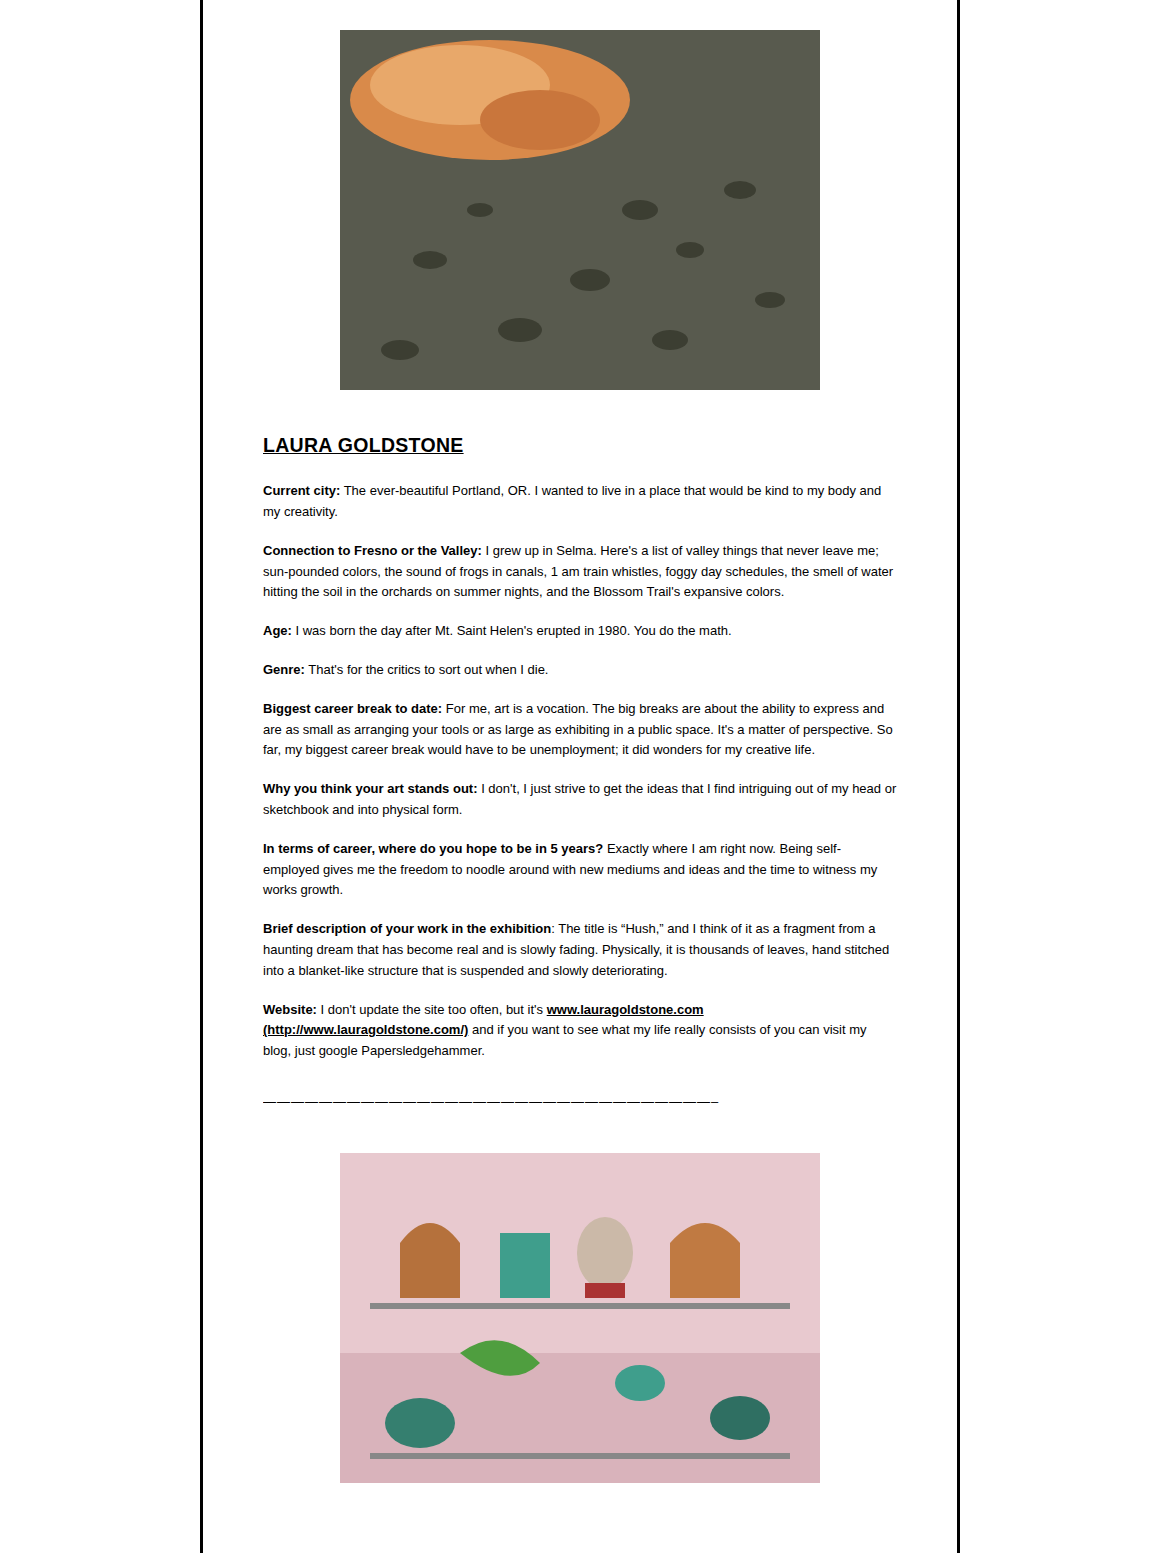LAURA GOLDSTONE
Current city: The ever-beautiful Portland, OR. I wanted to live in a place that would be kind to my body and my creativity.
Connection to Fresno or the Valley: I grew up in Selma. Here's a list of valley things that never leave me; sun-pounded colors, the sound of frogs in canals, 1 am train whistles, foggy day schedules, the smell of water hitting the soil in the orchards on summer nights, and the Blossom Trail's expansive colors.
Age: I was born the day after Mt. Saint Helen's erupted in 1980. You do the math.
Genre: That's for the critics to sort out when I die.
Biggest career break to date: For me, art is a vocation. The big breaks are about the ability to express and are as small as arranging your tools or as large as exhibiting in a public space. It's a matter of perspective. So far, my biggest career break would have to be unemployment; it did wonders for my creative life.
Why you think your art stands out: I don't, I just strive to get the ideas that I find intriguing out of my head or sketchbook and into physical form.
In terms of career, where do you hope to be in 5 years? Exactly where I am right now. Being self-employed gives me the freedom to noodle around with new mediums and ideas and the time to witness my works growth.
Brief description of your work in the exhibition: The title is “Hush,” and I think of it as a fragment from a haunting dream that has become real and is slowly fading. Physically, it is thousands of leaves, hand stitched into a blanket-like structure that is suspended and slowly deteriorating.
Website: I don't update the site too often, but it's www.lauragoldstone.com (http://www.lauragoldstone.com/) and if you want to see what my life really consists of you can visit my blog, just google Papersledgehammer.
————————————————————————————————–